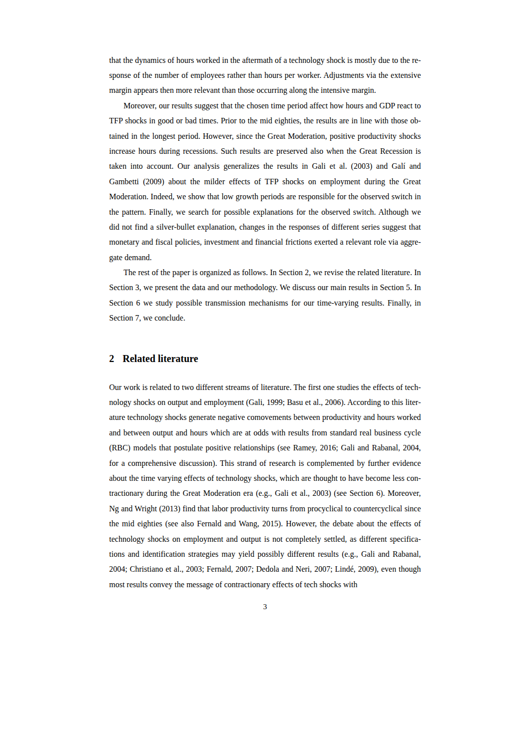that the dynamics of hours worked in the aftermath of a technology shock is mostly due to the response of the number of employees rather than hours per worker. Adjustments via the extensive margin appears then more relevant than those occurring along the intensive margin.
Moreover, our results suggest that the chosen time period affect how hours and GDP react to TFP shocks in good or bad times. Prior to the mid eighties, the results are in line with those obtained in the longest period. However, since the Great Moderation, positive productivity shocks increase hours during recessions. Such results are preserved also when the Great Recession is taken into account. Our analysis generalizes the results in Gali et al. (2003) and Galí and Gambetti (2009) about the milder effects of TFP shocks on employment during the Great Moderation. Indeed, we show that low growth periods are responsible for the observed switch in the pattern. Finally, we search for possible explanations for the observed switch. Although we did not find a silver-bullet explanation, changes in the responses of different series suggest that monetary and fiscal policies, investment and financial frictions exerted a relevant role via aggregate demand.
The rest of the paper is organized as follows. In Section 2, we revise the related literature. In Section 3, we present the data and our methodology. We discuss our main results in Section 5. In Section 6 we study possible transmission mechanisms for our time-varying results. Finally, in Section 7, we conclude.
2 Related literature
Our work is related to two different streams of literature. The first one studies the effects of technology shocks on output and employment (Gali, 1999; Basu et al., 2006). According to this literature technology shocks generate negative comovements between productivity and hours worked and between output and hours which are at odds with results from standard real business cycle (RBC) models that postulate positive relationships (see Ramey, 2016; Gali and Rabanal, 2004, for a comprehensive discussion). This strand of research is complemented by further evidence about the time varying effects of technology shocks, which are thought to have become less contractionary during the Great Moderation era (e.g., Gali et al., 2003) (see Section 6). Moreover, Ng and Wright (2013) find that labor productivity turns from procyclical to countercyclical since the mid eighties (see also Fernald and Wang, 2015). However, the debate about the effects of technology shocks on employment and output is not completely settled, as different specifications and identification strategies may yield possibly different results (e.g., Gali and Rabanal, 2004; Christiano et al., 2003; Fernald, 2007; Dedola and Neri, 2007; Lindé, 2009), even though most results convey the message of contractionary effects of tech shocks with
3